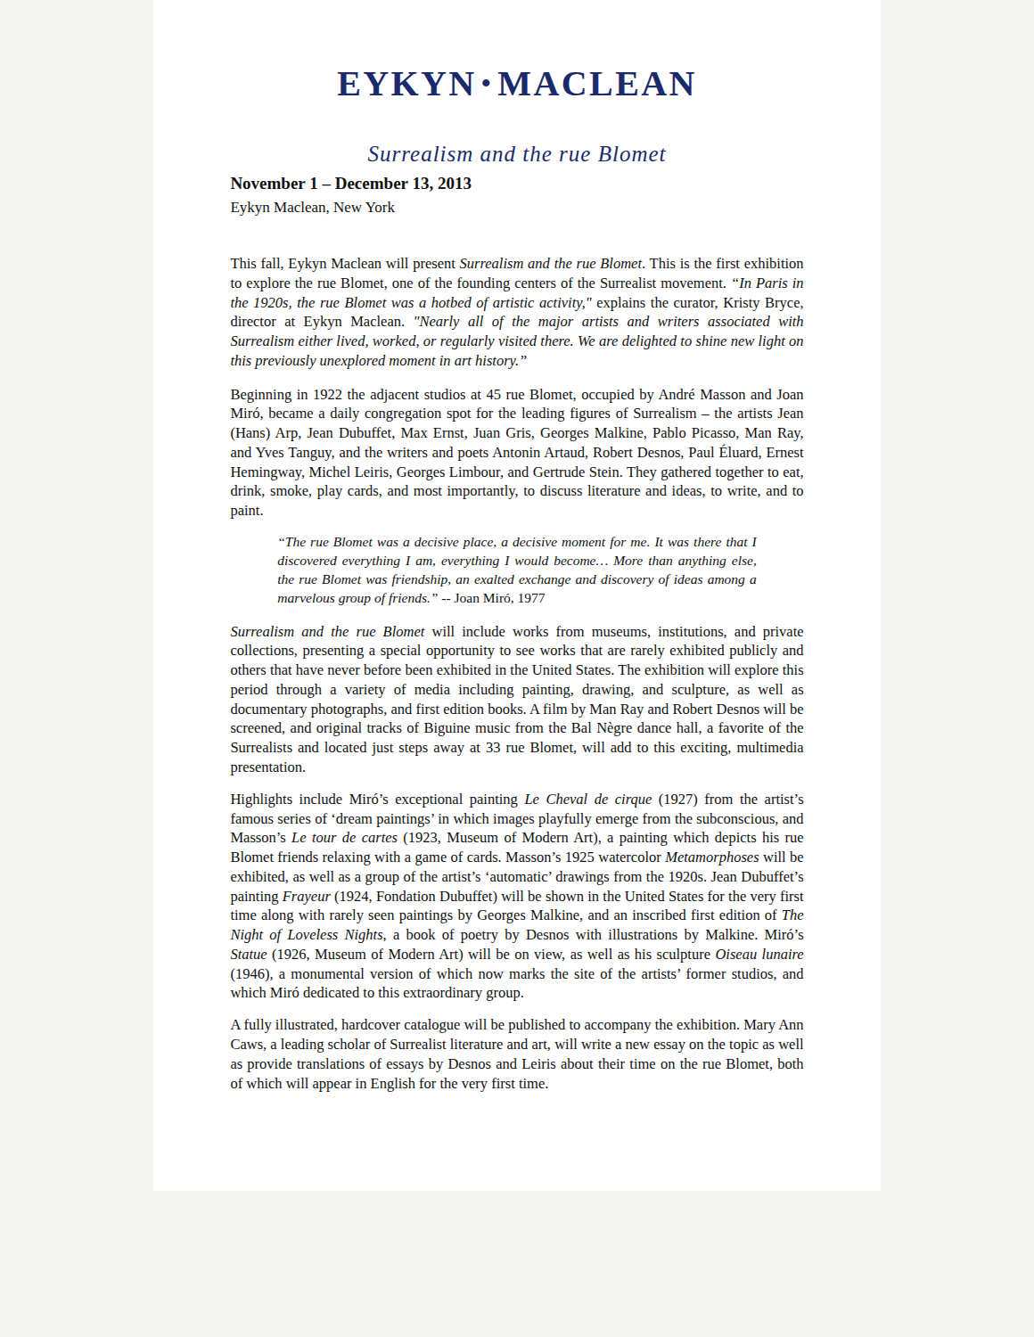EYKYN•MACLEAN
Surrealism and the rue Blomet
November 1 – December 13, 2013
Eykyn Maclean, New York
This fall, Eykyn Maclean will present Surrealism and the rue Blomet. This is the first exhibition to explore the rue Blomet, one of the founding centers of the Surrealist movement. “In Paris in the 1920s, the rue Blomet was a hotbed of artistic activity," explains the curator, Kristy Bryce, director at Eykyn Maclean. "Nearly all of the major artists and writers associated with Surrealism either lived, worked, or regularly visited there. We are delighted to shine new light on this previously unexplored moment in art history.”
Beginning in 1922 the adjacent studios at 45 rue Blomet, occupied by André Masson and Joan Miró, became a daily congregation spot for the leading figures of Surrealism – the artists Jean (Hans) Arp, Jean Dubuffet, Max Ernst, Juan Gris, Georges Malkine, Pablo Picasso, Man Ray, and Yves Tanguy, and the writers and poets Antonin Artaud, Robert Desnos, Paul Éluard, Ernest Hemingway, Michel Leiris, Georges Limbour, and Gertrude Stein. They gathered together to eat, drink, smoke, play cards, and most importantly, to discuss literature and ideas, to write, and to paint.
“The rue Blomet was a decisive place, a decisive moment for me. It was there that I discovered everything I am, everything I would become… More than anything else, the rue Blomet was friendship, an exalted exchange and discovery of ideas among a marvelous group of friends.” -- Joan Miró, 1977
Surrealism and the rue Blomet will include works from museums, institutions, and private collections, presenting a special opportunity to see works that are rarely exhibited publicly and others that have never before been exhibited in the United States. The exhibition will explore this period through a variety of media including painting, drawing, and sculpture, as well as documentary photographs, and first edition books. A film by Man Ray and Robert Desnos will be screened, and original tracks of Biguine music from the Bal Nègre dance hall, a favorite of the Surrealists and located just steps away at 33 rue Blomet, will add to this exciting, multimedia presentation.
Highlights include Miró’s exceptional painting Le Cheval de cirque (1927) from the artist’s famous series of ‘dream paintings’ in which images playfully emerge from the subconscious, and Masson’s Le tour de cartes (1923, Museum of Modern Art), a painting which depicts his rue Blomet friends relaxing with a game of cards. Masson’s 1925 watercolor Metamorphoses will be exhibited, as well as a group of the artist’s ‘automatic’ drawings from the 1920s. Jean Dubuffet’s painting Frayeur (1924, Fondation Dubuffet) will be shown in the United States for the very first time along with rarely seen paintings by Georges Malkine, and an inscribed first edition of The Night of Loveless Nights, a book of poetry by Desnos with illustrations by Malkine. Miró’s Statue (1926, Museum of Modern Art) will be on view, as well as his sculpture Oiseau lunaire (1946), a monumental version of which now marks the site of the artists’ former studios, and which Miró dedicated to this extraordinary group.
A fully illustrated, hardcover catalogue will be published to accompany the exhibition. Mary Ann Caws, a leading scholar of Surrealist literature and art, will write a new essay on the topic as well as provide translations of essays by Desnos and Leiris about their time on the rue Blomet, both of which will appear in English for the very first time.